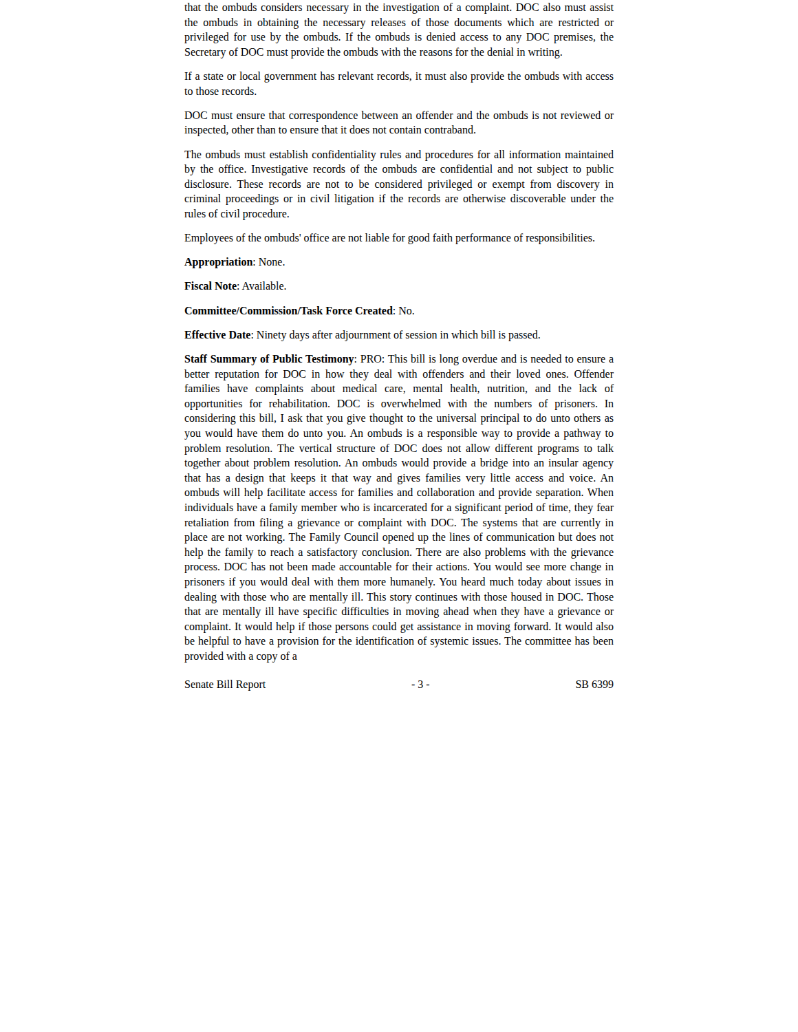that the ombuds considers necessary in the investigation of a complaint. DOC also must assist the ombuds in obtaining the necessary releases of those documents which are restricted or privileged for use by the ombuds. If the ombuds is denied access to any DOC premises, the Secretary of DOC must provide the ombuds with the reasons for the denial in writing.
If a state or local government has relevant records, it must also provide the ombuds with access to those records.
DOC must ensure that correspondence between an offender and the ombuds is not reviewed or inspected, other than to ensure that it does not contain contraband.
The ombuds must establish confidentiality rules and procedures for all information maintained by the office. Investigative records of the ombuds are confidential and not subject to public disclosure. These records are not to be considered privileged or exempt from discovery in criminal proceedings or in civil litigation if the records are otherwise discoverable under the rules of civil procedure.
Employees of the ombuds' office are not liable for good faith performance of responsibilities.
Appropriation: None.
Fiscal Note: Available.
Committee/Commission/Task Force Created: No.
Effective Date: Ninety days after adjournment of session in which bill is passed.
Staff Summary of Public Testimony: PRO: This bill is long overdue and is needed to ensure a better reputation for DOC in how they deal with offenders and their loved ones. Offender families have complaints about medical care, mental health, nutrition, and the lack of opportunities for rehabilitation. DOC is overwhelmed with the numbers of prisoners. In considering this bill, I ask that you give thought to the universal principal to do unto others as you would have them do unto you. An ombuds is a responsible way to provide a pathway to problem resolution. The vertical structure of DOC does not allow different programs to talk together about problem resolution. An ombuds would provide a bridge into an insular agency that has a design that keeps it that way and gives families very little access and voice. An ombuds will help facilitate access for families and collaboration and provide separation. When individuals have a family member who is incarcerated for a significant period of time, they fear retaliation from filing a grievance or complaint with DOC. The systems that are currently in place are not working. The Family Council opened up the lines of communication but does not help the family to reach a satisfactory conclusion. There are also problems with the grievance process. DOC has not been made accountable for their actions. You would see more change in prisoners if you would deal with them more humanely. You heard much today about issues in dealing with those who are mentally ill. This story continues with those housed in DOC. Those that are mentally ill have specific difficulties in moving ahead when they have a grievance or complaint. It would help if those persons could get assistance in moving forward. It would also be helpful to have a provision for the identification of systemic issues. The committee has been provided with a copy of a
Senate Bill Report
- 3 -
SB 6399